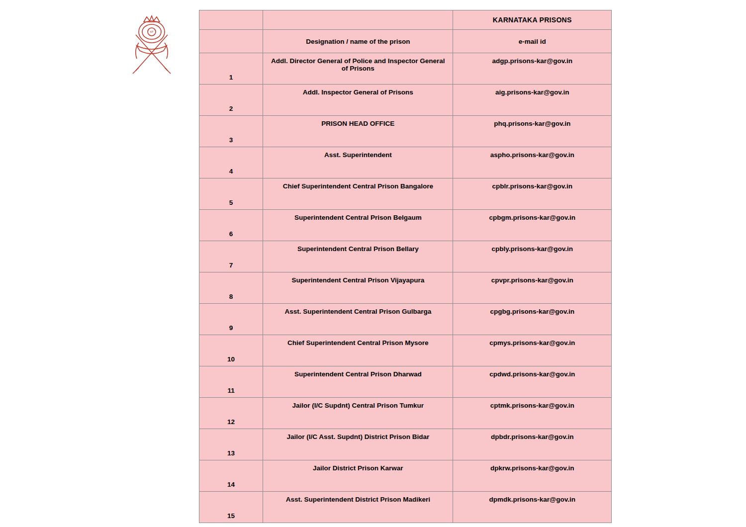KP
| | | KARNATAKA PRISONS |
| --- | --- | --- |
| | Designation / name of the prison | e-mail id |
| 1 | Addl. Director General of Police and Inspector General of Prisons | adgp.prisons-kar@gov.in |
| 2 | Addl. Inspector General of Prisons | aig.prisons-kar@gov.in |
| 3 | PRISON HEAD OFFICE | phq.prisons-kar@gov.in |
| 4 | Asst. Superintendent | aspho.prisons-kar@gov.in |
| 5 | Chief Superintendent Central Prison Bangalore | cpblr.prisons-kar@gov.in |
| 6 | Superintendent Central Prison Belgaum | cpbgm.prisons-kar@gov.in |
| 7 | Superintendent Central Prison Bellary | cpbly.prisons-kar@gov.in |
| 8 | Superintendent Central Prison Vijayapura | cpvpr.prisons-kar@gov.in |
| 9 | Asst. Superintendent Central Prison Gulbarga | cpgbg.prisons-kar@gov.in |
| 10 | Chief Superintendent Central Prison Mysore | cpmys.prisons-kar@gov.in |
| 11 | Superintendent Central Prison Dharwad | cpdwd.prisons-kar@gov.in |
| 12 | Jailor (I/C Supdnt) Central Prison Tumkur | cptmk.prisons-kar@gov.in |
| 13 | Jailor (I/C Asst. Supdnt) District Prison Bidar | dpbdr.prisons-kar@gov.in |
| 14 | Jailor District Prison Karwar | dpkrw.prisons-kar@gov.in |
| 15 | Asst. Superintendent District Prison Madikeri | dpmdk.prisons-kar@gov.in |